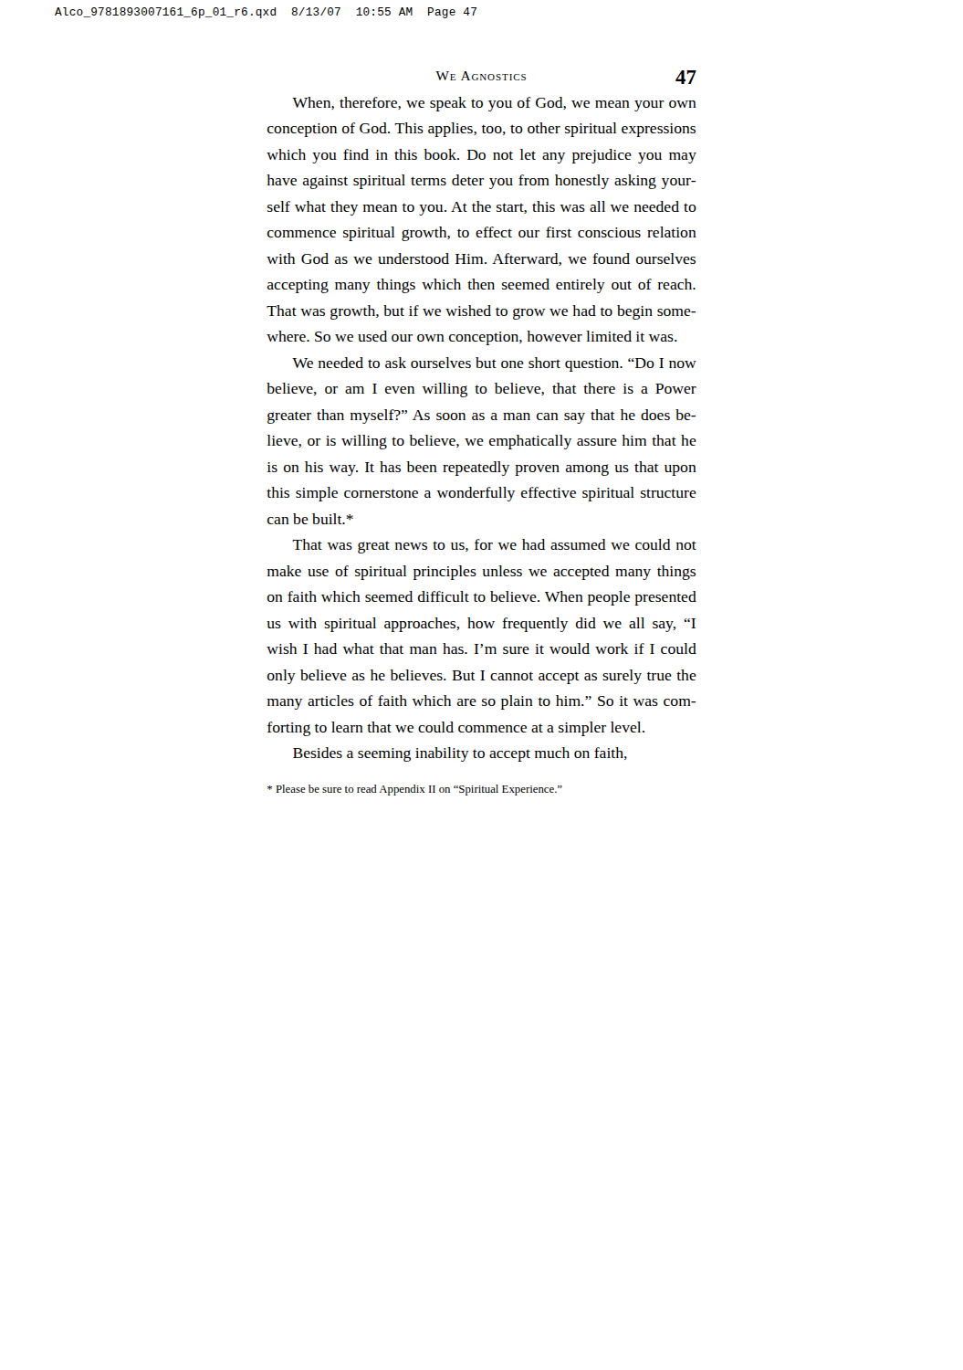Alco_9781893007161_6p_01_r6.qxd 8/13/07 10:55 AM Page 47
We Agnostics 47
When, therefore, we speak to you of God, we mean your own conception of God. This applies, too, to other spiritual expressions which you find in this book. Do not let any prejudice you may have against spiritual terms deter you from honestly asking yourself what they mean to you. At the start, this was all we needed to commence spiritual growth, to effect our first conscious relation with God as we understood Him. Afterward, we found ourselves accepting many things which then seemed entirely out of reach. That was growth, but if we wished to grow we had to begin somewhere. So we used our own conception, however limited it was.
We needed to ask ourselves but one short question. “Do I now believe, or am I even willing to believe, that there is a Power greater than myself?” As soon as a man can say that he does believe, or is willing to believe, we emphatically assure him that he is on his way. It has been repeatedly proven among us that upon this simple cornerstone a wonderfully effective spiritual structure can be built.*
That was great news to us, for we had assumed we could not make use of spiritual principles unless we accepted many things on faith which seemed difficult to believe. When people presented us with spiritual approaches, how frequently did we all say, “I wish I had what that man has. I’m sure it would work if I could only believe as he believes. But I cannot accept as surely true the many articles of faith which are so plain to him.” So it was comforting to learn that we could commence at a simpler level.
Besides a seeming inability to accept much on faith,
* Please be sure to read Appendix II on “Spiritual Experience.”